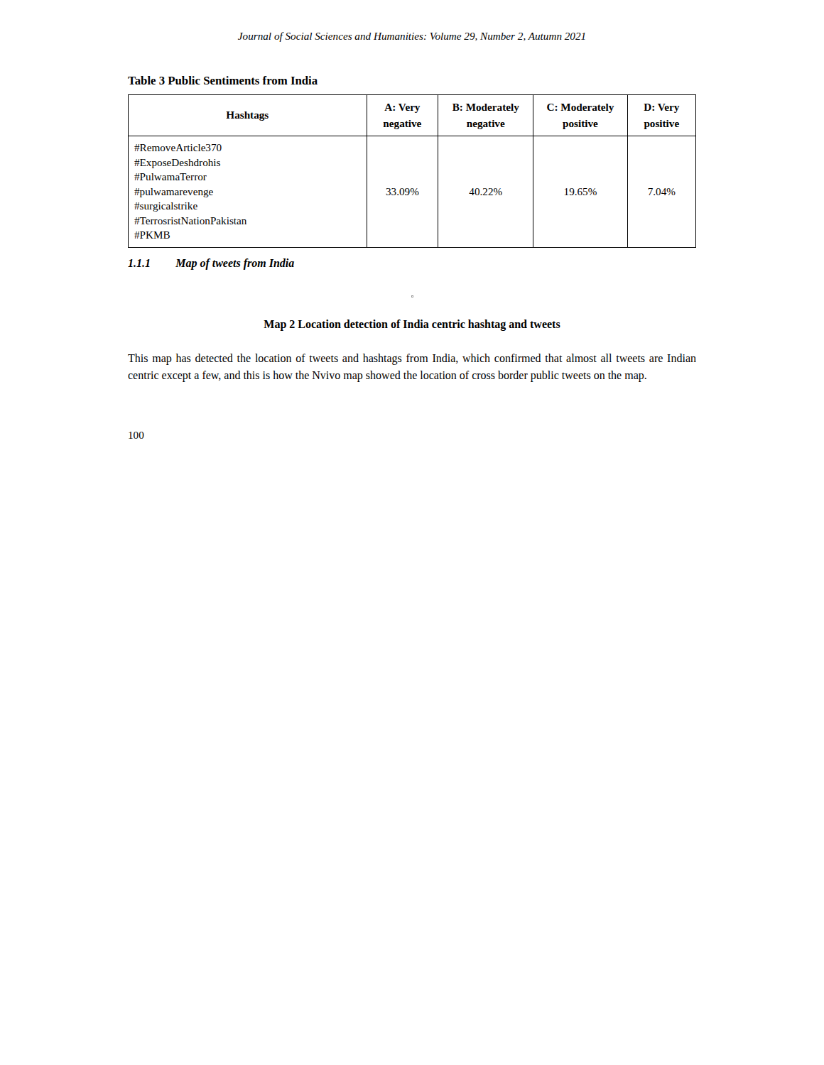Journal of Social Sciences and Humanities: Volume 29, Number 2, Autumn 2021
Table 3 Public Sentiments from India
| Hashtags | A: Very negative | B: Moderately negative | C: Moderately positive | D: Very positive |
| --- | --- | --- | --- | --- |
| #RemoveArticle370 #ExposeDeshdrohis #PulwamaTerror #pulwamarevenge #surgicalstrike #TerrosristNationPakistan #PKMB | 33.09% | 40.22% | 19.65% | 7.04% |
1.1.1 Map of tweets from India
Map 2 Location detection of India centric hashtag and tweets
This map has detected the location of tweets and hashtags from India, which confirmed that almost all tweets are Indian centric except a few, and this is how the Nvivo map showed the location of cross border public tweets on the map.
100